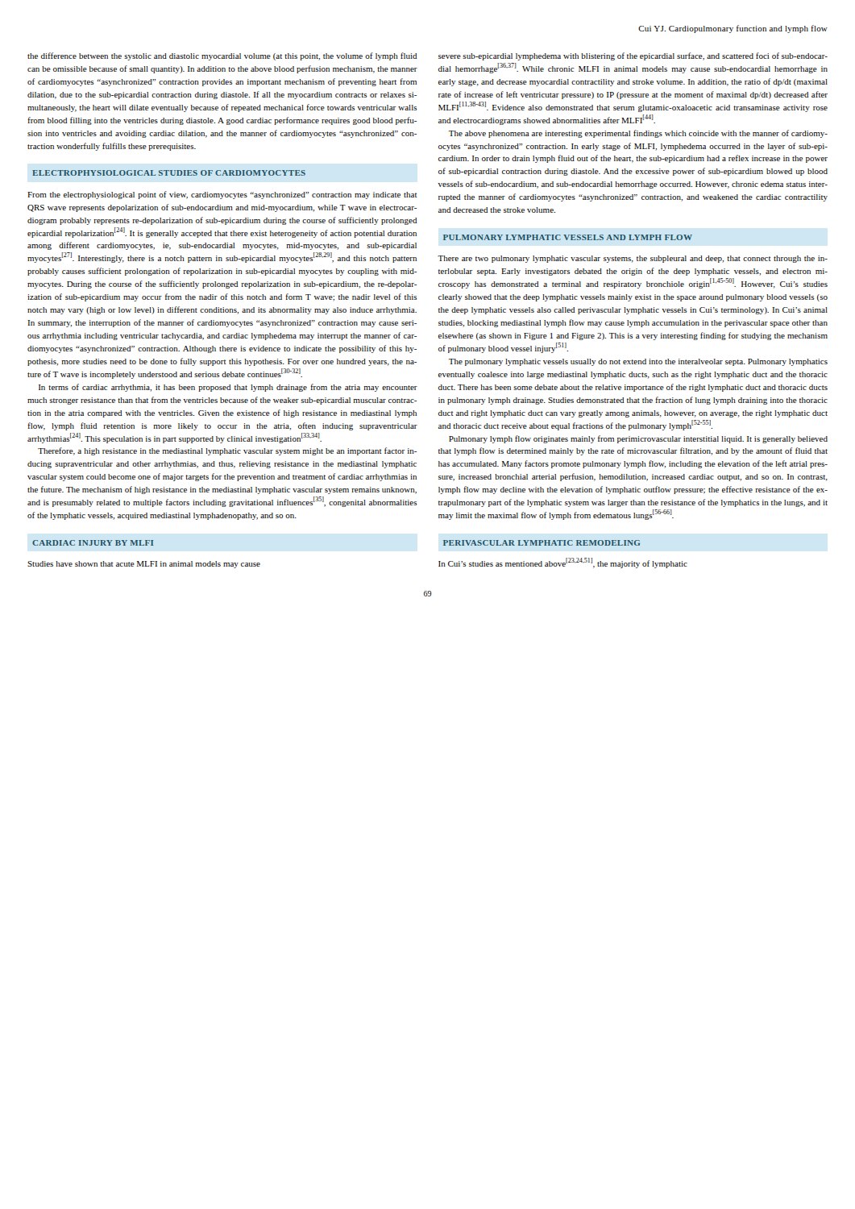Cui YJ. Cardiopulmonary function and lymph flow
the difference between the systolic and diastolic myocardial volume (at this point, the volume of lymph fluid can be omissible because of small quantity). In addition to the above blood perfusion mechanism, the manner of cardiomyocytes “asynchronized” contraction provides an important mechanism of preventing heart from dilation, due to the sub-epicardial contraction during diastole. If all the myocardium contracts or relaxes simultaneously, the heart will dilate eventually because of repeated mechanical force towards ventricular walls from blood filling into the ventricles during diastole. A good cardiac performance requires good blood perfusion into ventricles and avoiding cardiac dilation, and the manner of cardiomyocytes “asynchronized” contraction wonderfully fulfills these prerequisites.
Electrophysiological studies of cardiomyocytes
From the electrophysiological point of view, cardiomyocytes “asynchronized” contraction may indicate that QRS wave represents depolarization of sub-endocardium and mid-myocardium, while T wave in electrocardiogram probably represents re-depolarization of sub-epicardium during the course of sufficiently prolonged epicardial repolarization[24]. It is generally accepted that there exist heterogeneity of action potential duration among different cardiomyocytes, ie, sub-endocardial myocytes, mid-myocytes, and sub-epicardial myocytes[27]. Interestingly, there is a notch pattern in sub-epicardial myocytes[28,29], and this notch pattern probably causes sufficient prolongation of repolarization in sub-epicardial myocytes by coupling with mid-myocytes. During the course of the sufficiently prolonged repolarization in sub-epicardium, the re-depolarization of sub-epicardium may occur from the nadir of this notch and form T wave; the nadir level of this notch may vary (high or low level) in different conditions, and its abnormality may also induce arrhythmia. In summary, the interruption of the manner of cardiomyocytes “asynchronized” contraction may cause serious arrhythmia including ventricular tachycardia, and cardiac lymphedema may interrupt the manner of cardiomyocytes “asynchronized” contraction. Although there is evidence to indicate the possibility of this hypothesis, more studies need to be done to fully support this hypothesis. For over one hundred years, the nature of T wave is incompletely understood and serious debate continues[30-32].
In terms of cardiac arrhythmia, it has been proposed that lymph drainage from the atria may encounter much stronger resistance than that from the ventricles because of the weaker sub-epicardial muscular contraction in the atria compared with the ventricles. Given the existence of high resistance in mediastinal lymph flow, lymph fluid retention is more likely to occur in the atria, often inducing supraventricular arrhythmias[24]. This speculation is in part supported by clinical investigation[33,34].
Therefore, a high resistance in the mediastinal lymphatic vascular system might be an important factor inducing supraventricular and other arrhythmias, and thus, relieving resistance in the mediastinal lymphatic vascular system could become one of major targets for the prevention and treatment of cardiac arrhythmias in the future. The mechanism of high resistance in the mediastinal lymphatic vascular system remains unknown, and is presumably related to multiple factors including gravitational influences[35], congenital abnormalities of the lymphatic vessels, acquired mediastinal lymphadenopathy, and so on.
Cardiac injury by MLFI
Studies have shown that acute MLFI in animal models may cause
severe sub-epicardial lymphedema with blistering of the epicardial surface, and scattered foci of sub-endocardial hemorrhage[36,37]. While chronic MLFI in animal models may cause sub-endocardial hemorrhage in early stage, and decrease myocardial contractility and stroke volume. In addition, the ratio of dp/dt (maximal rate of increase of left ventricutar pressure) to IP (pressure at the moment of maximal dp/dt) decreased after MLFI[11,38-43]. Evidence also demonstrated that serum glutamic-oxaloacetic acid transaminase activity rose and electrocardiograms showed abnormalities after MLFI[44].
The above phenomena are interesting experimental findings which coincide with the manner of cardiomyocytes “asynchronized” contraction. In early stage of MLFI, lymphedema occurred in the layer of sub-epicardium. In order to drain lymph fluid out of the heart, the sub-epicardium had a reflex increase in the power of sub-epicardial contraction during diastole. And the excessive power of sub-epicardium blowed up blood vessels of sub-endocardium, and sub-endocardial hemorrhage occurred. However, chronic edema status interrupted the manner of cardiomyocytes “asynchronized” contraction, and weakened the cardiac contractility and decreased the stroke volume.
Pulmonary lymphatic vessels and lymph flow
There are two pulmonary lymphatic vascular systems, the subpleural and deep, that connect through the interlobular septa. Early investigators debated the origin of the deep lymphatic vessels, and electron microscopy has demonstrated a terminal and respiratory bronchiole origin[1,45-50]. However, Cui’s studies clearly showed that the deep lymphatic vessels mainly exist in the space around pulmonary blood vessels (so the deep lymphatic vessels also called perivascular lymphatic vessels in Cui’s terminology). In Cui’s animal studies, blocking mediastinal lymph flow may cause lymph accumulation in the perivascular space other than elsewhere (as shown in Figure 1 and Figure 2). This is a very interesting finding for studying the mechanism of pulmonary blood vessel injury[51].
The pulmonary lymphatic vessels usually do not extend into the interalveolar septa. Pulmonary lymphatics eventually coalesce into large mediastinal lymphatic ducts, such as the right lymphatic duct and the thoracic duct. There has been some debate about the relative importance of the right lymphatic duct and thoracic ducts in pulmonary lymph drainage. Studies demonstrated that the fraction of lung lymph draining into the thoracic duct and right lymphatic duct can vary greatly among animals, however, on average, the right lymphatic duct and thoracic duct receive about equal fractions of the pulmonary lymph[52-55].
Pulmonary lymph flow originates mainly from perimicrovascular interstitial liquid. It is generally believed that lymph flow is determined mainly by the rate of microvascular filtration, and by the amount of fluid that has accumulated. Many factors promote pulmonary lymph flow, including the elevation of the left atrial pressure, increased bronchial arterial perfusion, hemodilution, increased cardiac output, and so on. In contrast, lymph flow may decline with the elevation of lymphatic outflow pressure; the effective resistance of the extrapulmonary part of the lymphatic system was larger than the resistance of the lymphatics in the lungs, and it may limit the maximal flow of lymph from edematous lungs[56-66].
Perivascular lymphatic remodeling
In Cui’s studies as mentioned above[23,24,51], the majority of lymphatic
69